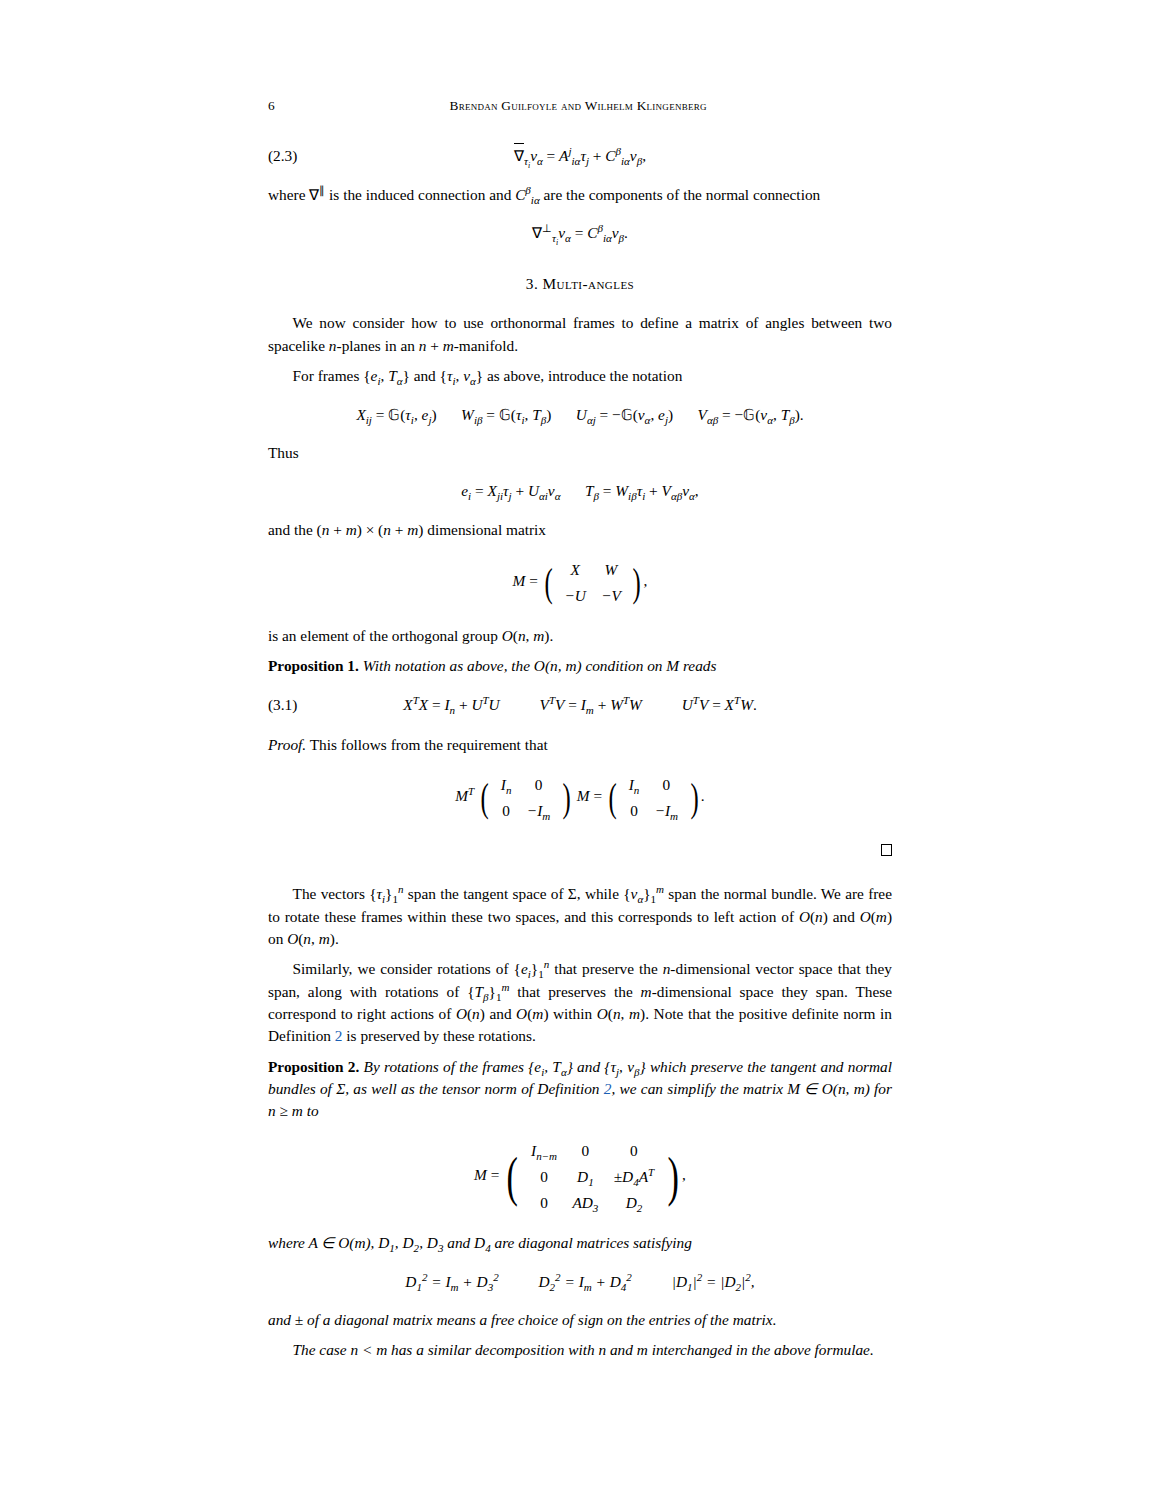6 Brendan Guilfoyle and Wilhelm Klingenberg
(2.3) ∇τiνα = Ajiατj + Cβiανβ,
where ∇∥ is the induced connection and Cβiα are the components of the normal connection
∇⊥τiνα = Cβiανβ.
3. Multi-angles
We now consider how to use orthonormal frames to define a matrix of angles between two spacelike n-planes in an n + m-manifold.
For frames {ei, Tα} and {τi, να} as above, introduce the notation
Xij = 𝔾(τi, ej) Wiβ = 𝔾(τi, Tβ) Uαj = −𝔾(να, ej) Vαβ = −𝔾(να, Tβ).
Thus
ei = Xjiτj + Uαiνα Tβ = Wiβτi + Vαβνα,
and the (n + m) × (n + m) dimensional matrix
M = (
| X | W |
| −U | −V |
) ,
is an element of the orthogonal group O(n, m).
Proposition 1. With notation as above, the O(n, m) condition on M reads
(3.1) XTX = In + UTU VTV = Im + WTW UTV = XTW.
Proof. This follows from the requirement that
MT (
| I n | 0 |
| 0 | −I m |
) M = (
| I n | 0 |
| 0 | −I m |
) .
The vectors {τi}1n span the tangent space of Σ, while {να}1m span the normal bundle. We are free to rotate these frames within these two spaces, and this corresponds to left action of O(n) and O(m) on O(n, m).
Similarly, we consider rotations of {ei}1n that preserve the n-dimensional vector space that they span, along with rotations of {Tβ}1m that preserves the m-dimensional space they span. These correspond to right actions of O(n) and O(m) within O(n, m). Note that the positive definite norm in Definition 2 is preserved by these rotations.
Proposition 2. By rotations of the frames {ei, Tα} and {τj, νβ} which preserve the tangent and normal bundles of Σ, as well as the tensor norm of Definition 2, we can simplify the matrix M ∈ O(n, m) for n ≥ m to
M = (
| I n−m | 0 | 0 |
| 0 | D 1 | ±D 4 A T |
| 0 | AD 3 | D 2 |
) ,
where A ∈ O(m), D1, D2, D3 and D4 are diagonal matrices satisfying
D12 = Im + D32 D22 = Im + D42 |D1|2 = |D2|2,
and ± of a diagonal matrix means a free choice of sign on the entries of the matrix.
The case n < m has a similar decomposition with n and m interchanged in the above formulae.